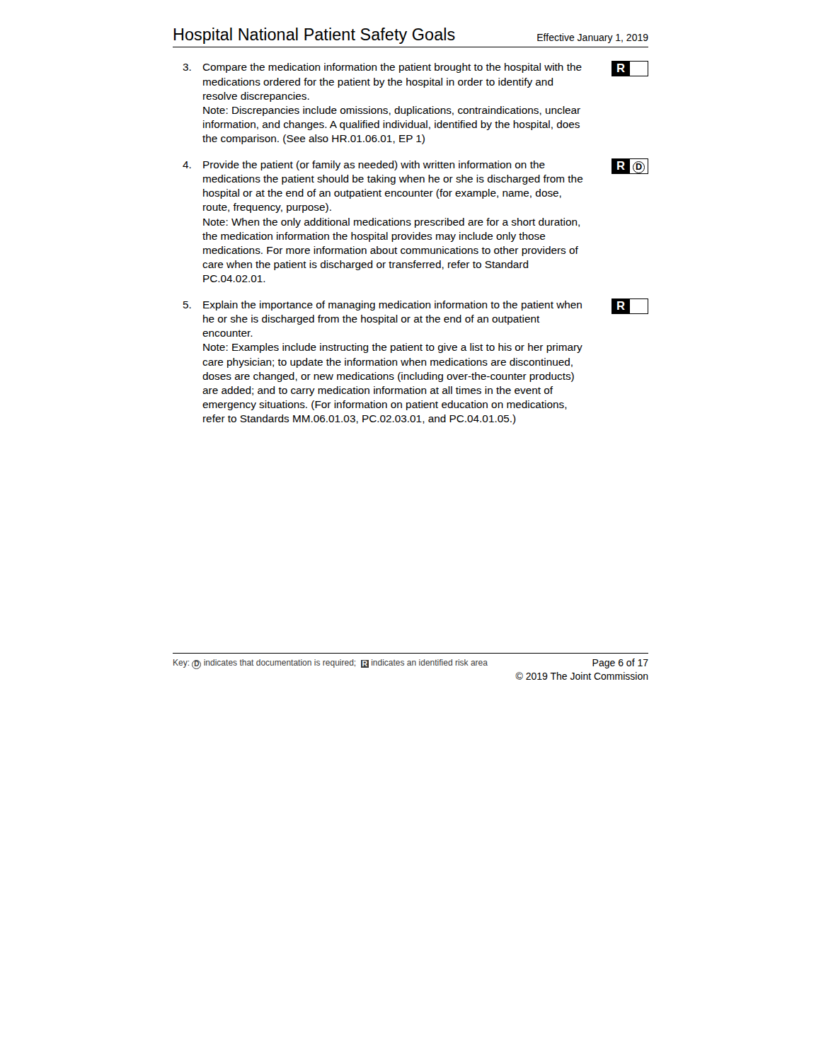Hospital National Patient Safety Goals
Effective January 1, 2019
3.
R
Compare the medication information the patient brought to the hospital with the medications ordered for the patient by the hospital in order to identify and resolve discrepancies.
Note: Discrepancies include omissions, duplications, contraindications, unclear information, and changes. A qualified individual, identified by the hospital, does the comparison. (See also HR.01.06.01, EP 1)
4.
RD
Provide the patient (or family as needed) with written information on the medications the patient should be taking when he or she is discharged from the hospital or at the end of an outpatient encounter (for example, name, dose, route, frequency, purpose).
Note: When the only additional medications prescribed are for a short duration, the medication information the hospital provides may include only those medications. For more information about communications to other providers of care when the patient is discharged or transferred, refer to Standard PC.04.02.01.
5.
R
Explain the importance of managing medication information to the patient when he or she is discharged from the hospital or at the end of an outpatient encounter.
Note: Examples include instructing the patient to give a list to his or her primary care physician; to update the information when medications are discontinued, doses are changed, or new medications (including over-the-counter products) are added; and to carry medication information at all times in the event of emergency situations. (For information on patient education on medications, refer to Standards MM.06.01.03, PC.02.03.01, and PC.04.01.05.)
Key: D indicates that documentation is required; R indicates an identified risk area
Page 6 of 17
© 2019 The Joint Commission